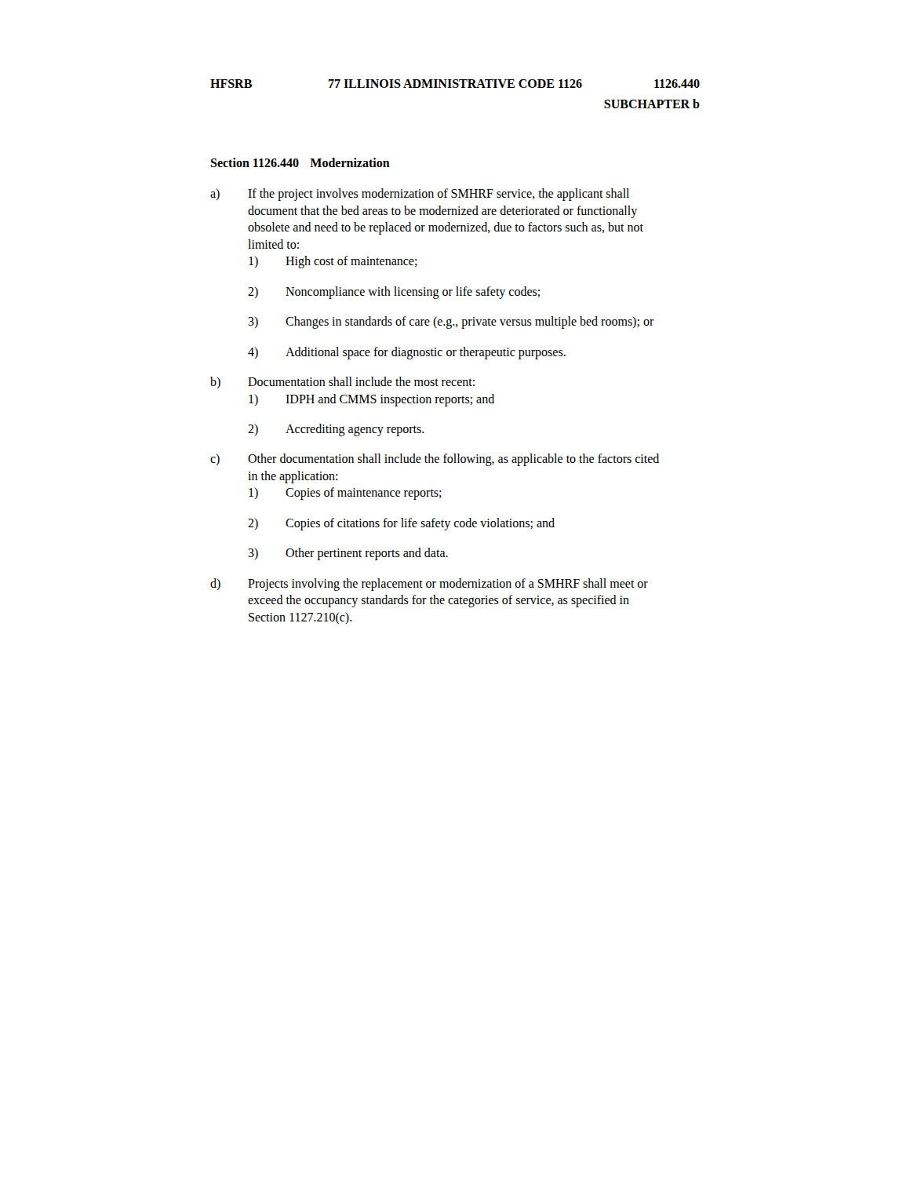| HFSRB | 77 ILLINOIS ADMINISTRATIVE CODE 1126 | 1126.440 |
SUBCHAPTER b
Section 1126.440 Modernization
| a) | If the project involves modernization of SMHRF service, the applicant shall document that the bed areas to be modernized are deteriorated or functionally obsolete and need to be replaced or modernized, due to factors such as, but not limited to: / 1) / High cost of maintenance; / / 2) / Noncompliance with licensing or life safety codes; / / 3) / Changes in standards of care (e.g., private versus multiple bed rooms); or / / 4) / Additional space for diagnostic or therapeutic purposes. / |
| b) | Documentation shall include the most recent: / 1) / IDPH and CMMS inspection reports; and / / 2) / Accrediting agency reports. / |
| c) | Other documentation shall include the following, as applicable to the factors cited in the application: / 1) / Copies of maintenance reports; / / 2) / Copies of citations for life safety code violations; and / / 3) / Other pertinent reports and data. / |
| d) | Projects involving the replacement or modernization of a SMHRF shall meet or exceed the occupancy standards for the categories of service, as specified in Section 1127.210(c). |